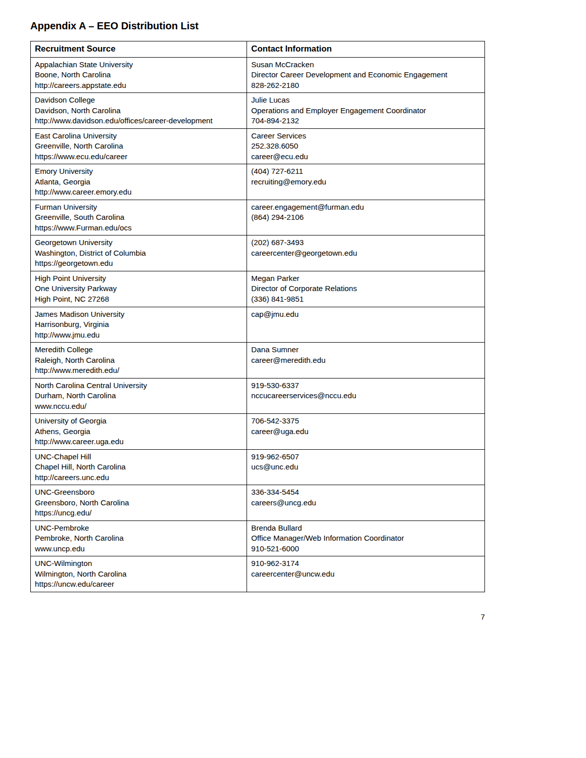Appendix A – EEO Distribution List
| Recruitment Source | Contact Information |
| --- | --- |
| Appalachian State University Boone, North Carolina http://careers.appstate.edu | Susan McCracken Director Career Development and Economic Engagement 828-262-2180 |
| Davidson College Davidson, North Carolina http://www.davidson.edu/offices/career-development | Julie Lucas Operations and Employer Engagement Coordinator 704-894-2132 |
| East Carolina University Greenville, North Carolina https://www.ecu.edu/career | Career Services 252.328.6050 career@ecu.edu |
| Emory University Atlanta, Georgia http://www.career.emory.edu | (404) 727-6211 recruiting@emory.edu |
| Furman University Greenville, South Carolina https://www.Furman.edu/ocs | career.engagement@furman.edu (864) 294-2106 |
| Georgetown University Washington, District of Columbia https://georgetown.edu | (202) 687-3493 careercenter@georgetown.edu |
| High Point University One University Parkway High Point, NC 27268 | Megan Parker Director of Corporate Relations (336) 841-9851 |
| James Madison University Harrisonburg, Virginia http://www.jmu.edu | cap@jmu.edu |
| Meredith College Raleigh, North Carolina http://www.meredith.edu/ | Dana Sumner career@meredith.edu |
| North Carolina Central University Durham, North Carolina www.nccu.edu/ | 919-530-6337 nccucareerservices@nccu.edu |
| University of Georgia Athens, Georgia http://www.career.uga.edu | 706-542-3375 career@uga.edu |
| UNC-Chapel Hill Chapel Hill, North Carolina http://careers.unc.edu | 919-962-6507 ucs@unc.edu |
| UNC-Greensboro Greensboro, North Carolina https://uncg.edu/ | 336-334-5454 careers@uncg.edu |
| UNC-Pembroke Pembroke, North Carolina www.uncp.edu | Brenda Bullard Office Manager/Web Information Coordinator 910-521-6000 |
| UNC-Wilmington Wilmington, North Carolina https://uncw.edu/career | 910-962-3174 careercenter@uncw.edu |
7